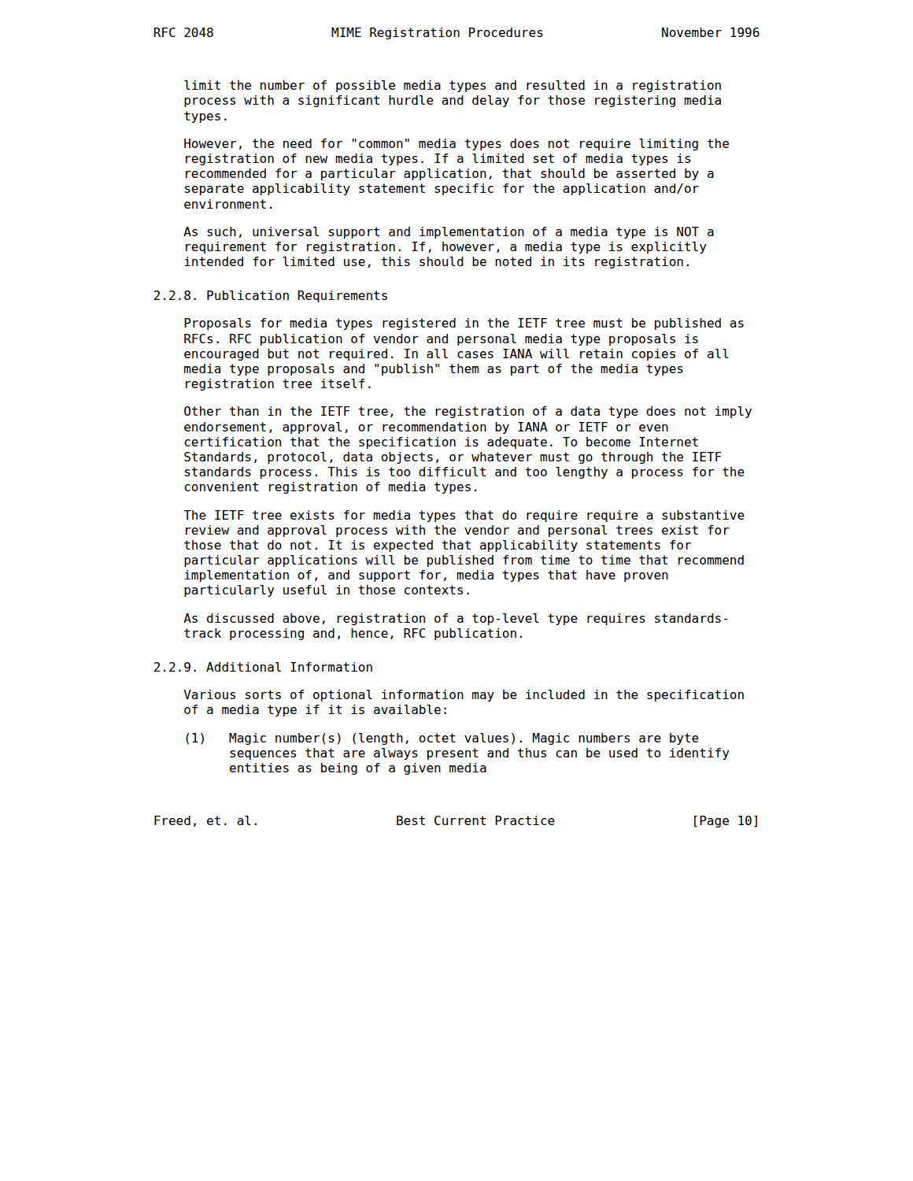RFC 2048 MIME Registration Procedures November 1996
limit the number of possible media types and resulted in a registration process with a significant hurdle and delay for those registering media types.
However, the need for "common" media types does not require limiting the registration of new media types. If a limited set of media types is recommended for a particular application, that should be asserted by a separate applicability statement specific for the application and/or environment.
As such, universal support and implementation of a media type is NOT a requirement for registration. If, however, a media type is explicitly intended for limited use, this should be noted in its registration.
2.2.8. Publication Requirements
Proposals for media types registered in the IETF tree must be published as RFCs. RFC publication of vendor and personal media type proposals is encouraged but not required. In all cases IANA will retain copies of all media type proposals and "publish" them as part of the media types registration tree itself.
Other than in the IETF tree, the registration of a data type does not imply endorsement, approval, or recommendation by IANA or IETF or even certification that the specification is adequate. To become Internet Standards, protocol, data objects, or whatever must go through the IETF standards process. This is too difficult and too lengthy a process for the convenient registration of media types.
The IETF tree exists for media types that do require require a substantive review and approval process with the vendor and personal trees exist for those that do not. It is expected that applicability statements for particular applications will be published from time to time that recommend implementation of, and support for, media types that have proven particularly useful in those contexts.
As discussed above, registration of a top-level type requires standards-track processing and, hence, RFC publication.
2.2.9. Additional Information
Various sorts of optional information may be included in the specification of a media type if it is available:
(1) Magic number(s) (length, octet values). Magic numbers are byte sequences that are always present and thus can be used to identify entities as being of a given media
Freed, et. al. Best Current Practice [Page 10]